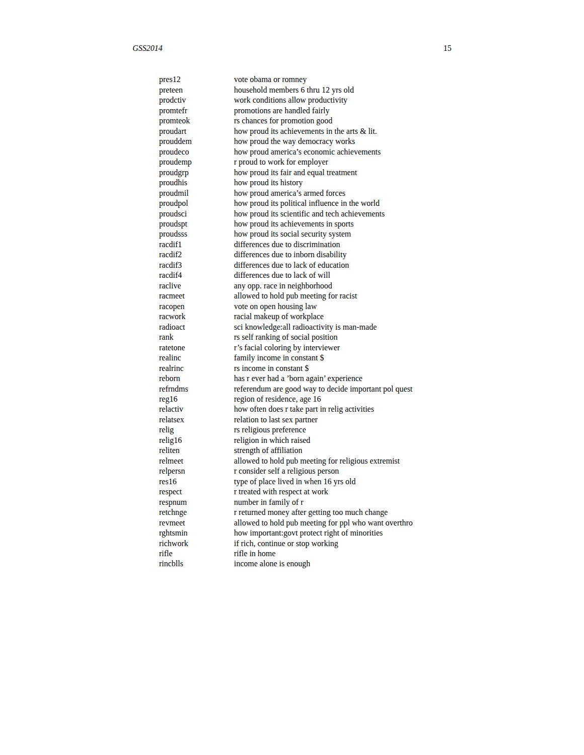GSS2014 15
| pres12 | vote obama or romney |
| preteen | household members 6 thru 12 yrs old |
| prodctiv | work conditions allow productivity |
| promtefr | promotions are handled fairly |
| promteok | rs chances for promotion good |
| proudart | how proud its achievements in the arts & lit. |
| prouddem | how proud the way democracy works |
| proudeco | how proud america’s economic achievements |
| proudemp | r proud to work for employer |
| proudgrp | how proud its fair and equal treatment |
| proudhis | how proud its history |
| proudmil | how proud america’s armed forces |
| proudpol | how proud its political influence in the world |
| proudsci | how proud its scientific and tech achievements |
| proudspt | how proud its achievements in sports |
| proudsss | how proud its social security system |
| racdif1 | differences due to discrimination |
| racdif2 | differences due to inborn disability |
| racdif3 | differences due to lack of education |
| racdif4 | differences due to lack of will |
| raclive | any opp. race in neighborhood |
| racmeet | allowed to hold pub meeting for racist |
| racopen | vote on open housing law |
| racwork | racial makeup of workplace |
| radioact | sci knowledge:all radioactivity is man-made |
| rank | rs self ranking of social position |
| ratetone | r’s facial coloring by interviewer |
| realinc | family income in constant $ |
| realrinc | rs income in constant $ |
| reborn | has r ever had a ’born again’ experience |
| refrndms | referendum are good way to decide important pol quest |
| reg16 | region of residence, age 16 |
| relactiv | how often does r take part in relig activities |
| relatsex | relation to last sex partner |
| relig | rs religious preference |
| relig16 | religion in which raised |
| reliten | strength of affiliation |
| relmeet | allowed to hold pub meeting for religious extremist |
| relpersn | r consider self a religious person |
| res16 | type of place lived in when 16 yrs old |
| respect | r treated with respect at work |
| respnum | number in family of r |
| retchnge | r returned money after getting too much change |
| revmeet | allowed to hold pub meeting for ppl who want overthro |
| rghtsmin | how important:govt protect right of minorities |
| richwork | if rich, continue or stop working |
| rifle | rifle in home |
| rincblls | income alone is enough |